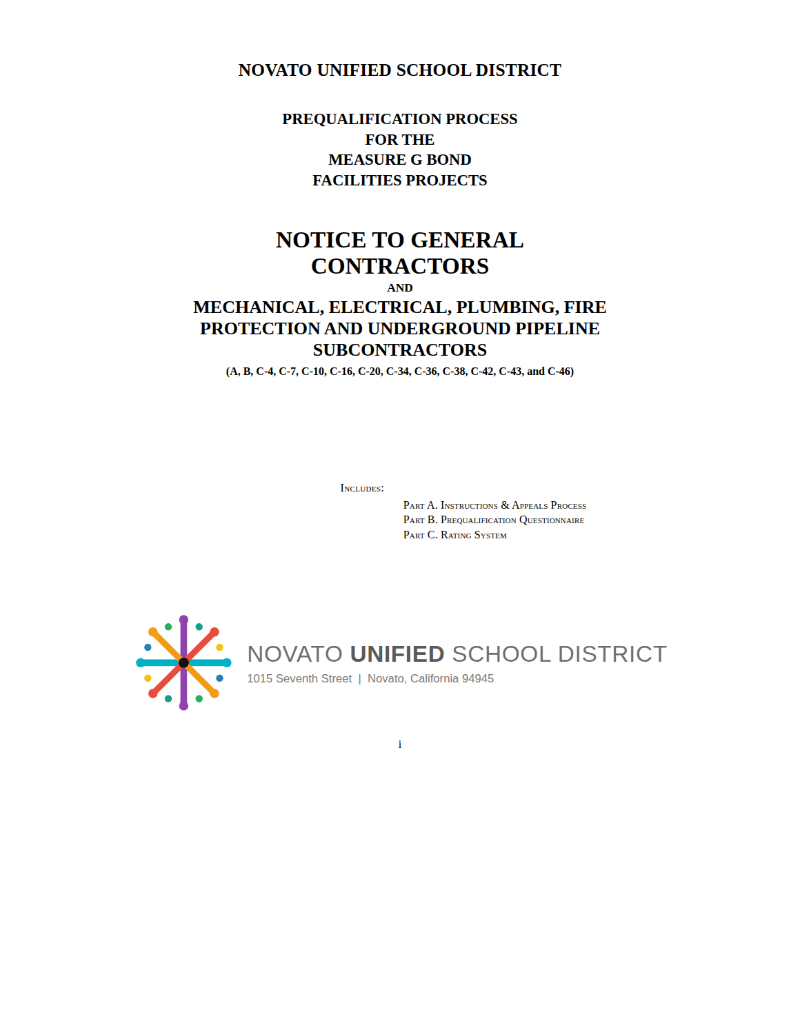NOVATO UNIFIED SCHOOL DISTRICT
PREQUALIFICATION PROCESS
FOR THE
MEASURE G BOND
FACILITIES PROJECTS
NOTICE TO GENERAL CONTRACTORS
AND
MECHANICAL, ELECTRICAL, PLUMBING, FIRE
PROTECTION AND UNDERGROUND PIPELINE
SUBCONTRACTORS
(A, B, C-4, C-7, C-10, C-16, C-20, C-34, C-36, C-38, C-42, C-43, and C-46)
Includes:
Part A. Instructions & Appeals Process
Part B. Prequalification Questionnaire
Part C. Rating System
NOVATO UNIFIED SCHOOL DISTRICT
1015 Seventh Street | Novato, California 94945
i